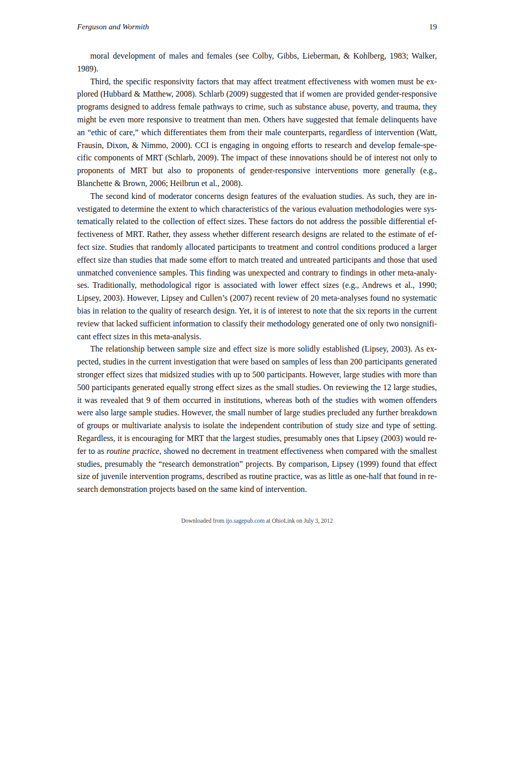Ferguson and Wormith 19
moral development of males and females (see Colby, Gibbs, Lieberman, & Kohlberg, 1983; Walker, 1989).
Third, the specific responsivity factors that may affect treatment effectiveness with women must be explored (Hubbard & Matthew, 2008). Schlarb (2009) suggested that if women are provided gender-responsive programs designed to address female pathways to crime, such as substance abuse, poverty, and trauma, they might be even more responsive to treatment than men. Others have suggested that female delinquents have an “ethic of care,” which differentiates them from their male counterparts, regardless of intervention (Watt, Frausin, Dixon, & Nimmo, 2000). CCI is engaging in ongoing efforts to research and develop female-specific components of MRT (Schlarb, 2009). The impact of these innovations should be of interest not only to proponents of MRT but also to proponents of gender-responsive interventions more generally (e.g., Blanchette & Brown, 2006; Heilbrun et al., 2008).
The second kind of moderator concerns design features of the evaluation studies. As such, they are investigated to determine the extent to which characteristics of the various evaluation methodologies were systematically related to the collection of effect sizes. These factors do not address the possible differential effectiveness of MRT. Rather, they assess whether different research designs are related to the estimate of effect size. Studies that randomly allocated participants to treatment and control conditions produced a larger effect size than studies that made some effort to match treated and untreated participants and those that used unmatched convenience samples. This finding was unexpected and contrary to findings in other meta-analyses. Traditionally, methodological rigor is associated with lower effect sizes (e.g., Andrews et al., 1990; Lipsey, 2003). However, Lipsey and Cullen’s (2007) recent review of 20 meta-analyses found no systematic bias in relation to the quality of research design. Yet, it is of interest to note that the six reports in the current review that lacked sufficient information to classify their methodology generated one of only two nonsignificant effect sizes in this meta-analysis.
The relationship between sample size and effect size is more solidly established (Lipsey, 2003). As expected, studies in the current investigation that were based on samples of less than 200 participants generated stronger effect sizes that midsized studies with up to 500 participants. However, large studies with more than 500 participants generated equally strong effect sizes as the small studies. On reviewing the 12 large studies, it was revealed that 9 of them occurred in institutions, whereas both of the studies with women offenders were also large sample studies. However, the small number of large studies precluded any further breakdown of groups or multivariate analysis to isolate the independent contribution of study size and type of setting. Regardless, it is encouraging for MRT that the largest studies, presumably ones that Lipsey (2003) would refer to as routine practice, showed no decrement in treatment effectiveness when compared with the smallest studies, presumably the “research demonstration” projects. By comparison, Lipsey (1999) found that effect size of juvenile intervention programs, described as routine practice, was as little as one-half that found in research demonstration projects based on the same kind of intervention.
Downloaded from ijo.sagepub.com at OhioLink on July 3, 2012